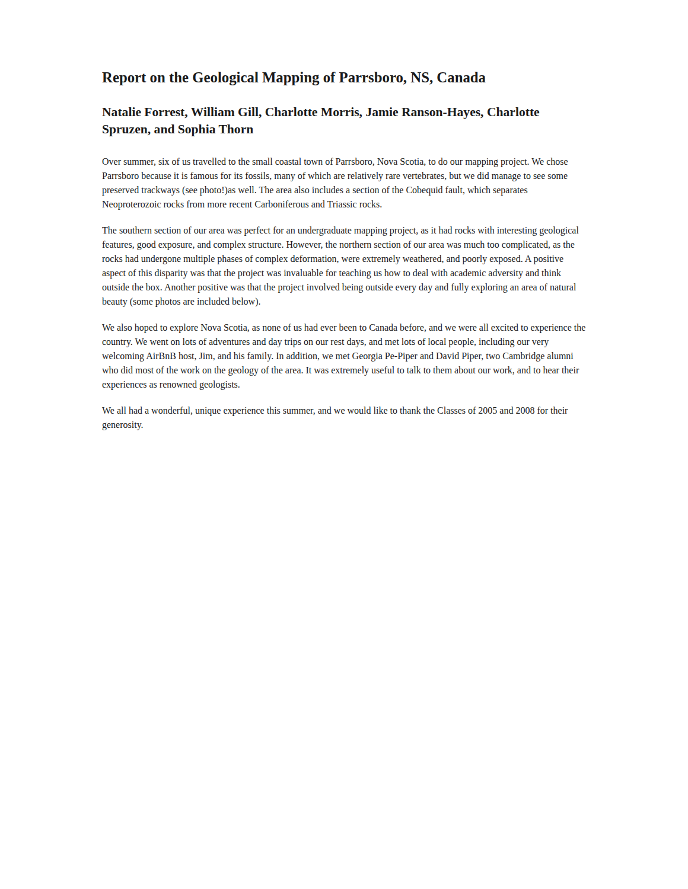Report on the Geological Mapping of Parrsboro, NS, Canada
Natalie Forrest, William Gill, Charlotte Morris, Jamie Ranson-Hayes, Charlotte Spruzen, and Sophia Thorn
Over summer, six of us travelled to the small coastal town of Parrsboro, Nova Scotia, to do our mapping project. We chose Parrsboro because it is famous for its fossils, many of which are relatively rare vertebrates, but we did manage to see some preserved trackways (see photo!)as well. The area also includes a section of the Cobequid fault, which separates Neoproterozoic rocks from more recent Carboniferous and Triassic rocks.
The southern section of our area was perfect for an undergraduate mapping project, as it had rocks with interesting geological features, good exposure, and complex structure. However, the northern section of our area was much too complicated, as the rocks had undergone multiple phases of complex deformation, were extremely weathered, and poorly exposed. A positive aspect of this disparity was that the project was invaluable for teaching us how to deal with academic adversity and think outside the box. Another positive was that the project involved being outside every day and fully exploring an area of natural beauty (some photos are included below).
We also hoped to explore Nova Scotia, as none of us had ever been to Canada before, and we were all excited to experience the country. We went on lots of adventures and day trips on our rest days, and met lots of local people, including our very welcoming AirBnB host, Jim, and his family. In addition, we met Georgia Pe-Piper and David Piper, two Cambridge alumni who did most of the work on the geology of the area. It was extremely useful to talk to them about our work, and to hear their experiences as renowned geologists.
We all had a wonderful, unique experience this summer, and we would like to thank the Classes of 2005 and 2008 for their generosity.